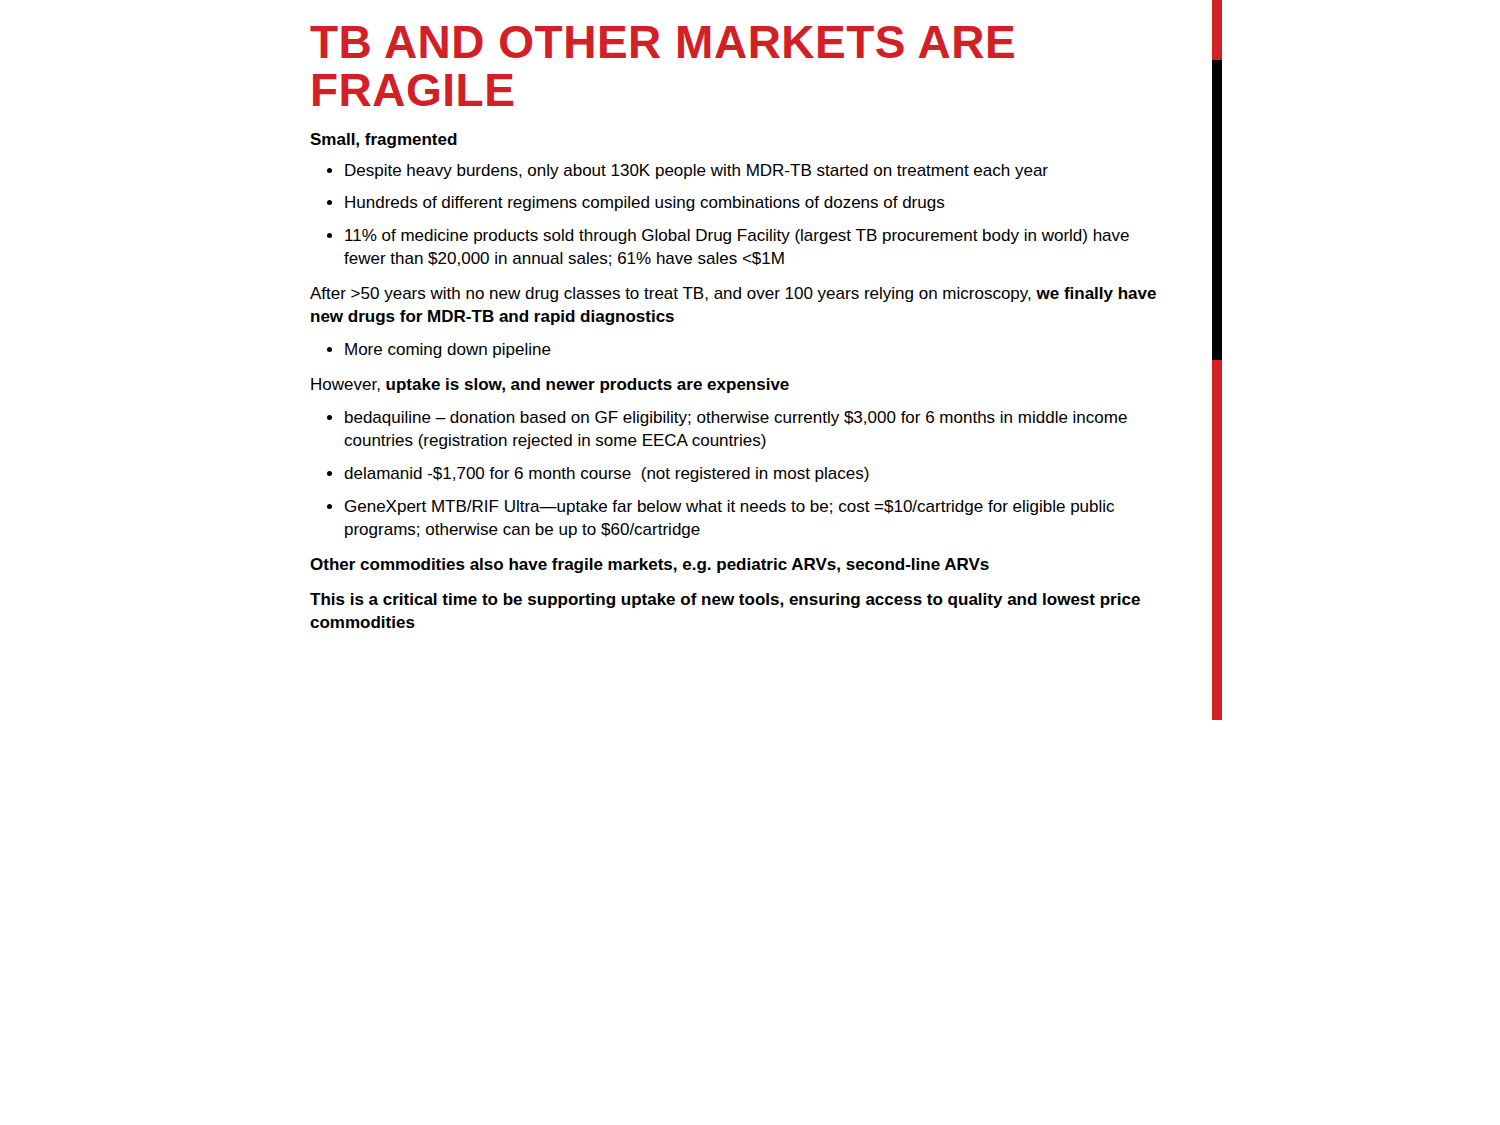TB and other markets are fragile
Small, fragmented
Despite heavy burdens, only about 130K people with MDR-TB started on treatment each year
Hundreds of different regimens compiled using combinations of dozens of drugs
11% of medicine products sold through Global Drug Facility (largest TB procurement body in world) have fewer than $20,000 in annual sales; 61% have sales <$1M
After >50 years with no new drug classes to treat TB, and over 100 years relying on microscopy, we finally have new drugs for MDR-TB and rapid diagnostics
More coming down pipeline
However, uptake is slow, and newer products are expensive
bedaquiline – donation based on GF eligibility; otherwise currently $3,000 for 6 months in middle income countries (registration rejected in some EECA countries)
delamanid -$1,700 for 6 month course (not registered in most places)
GeneXpert MTB/RIF Ultra—uptake far below what it needs to be; cost =$10/cartridge for eligible public programs; otherwise can be up to $60/cartridge
Other commodities also have fragile markets, e.g. pediatric ARVs, second-line ARVs
This is a critical time to be supporting uptake of new tools, ensuring access to quality and lowest price commodities